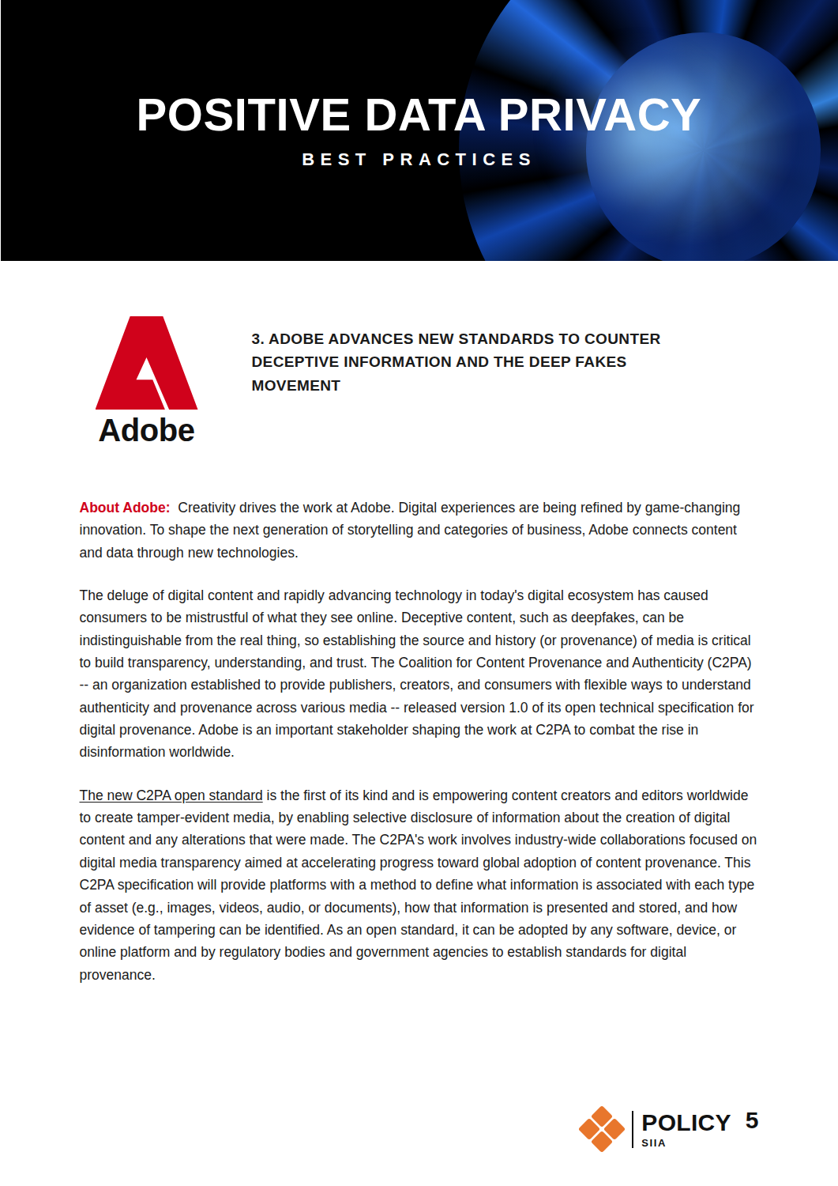Positive Data Privacy
Best Practices
Adobe
3. Adobe advances new standards to counter deceptive information and the deep fakes movement
About Adobe: Creativity drives the work at Adobe. Digital experiences are being refined by game-changing innovation. To shape the next generation of storytelling and categories of business, Adobe connects content and data through new technologies.
The deluge of digital content and rapidly advancing technology in today's digital ecosystem has caused consumers to be mistrustful of what they see online. Deceptive content, such as deepfakes, can be indistinguishable from the real thing, so establishing the source and history (or provenance) of media is critical to build transparency, understanding, and trust. The Coalition for Content Provenance and Authenticity (C2PA) -- an organization established to provide publishers, creators, and consumers with flexible ways to understand authenticity and provenance across various media -- released version 1.0 of its open technical specification for digital provenance. Adobe is an important stakeholder shaping the work at C2PA to combat the rise in disinformation worldwide.
The new C2PA open standard is the first of its kind and is empowering content creators and editors worldwide to create tamper-evident media, by enabling selective disclosure of information about the creation of digital content and any alterations that were made. The C2PA's work involves industry-wide collaborations focused on digital media transparency aimed at accelerating progress toward global adoption of content provenance. This C2PA specification will provide platforms with a method to define what information is associated with each type of asset (e.g., images, videos, audio, or documents), how that information is presented and stored, and how evidence of tampering can be identified. As an open standard, it can be adopted by any software, device, or online platform and by regulatory bodies and government agencies to establish standards for digital provenance.
POLICY SIIA
5